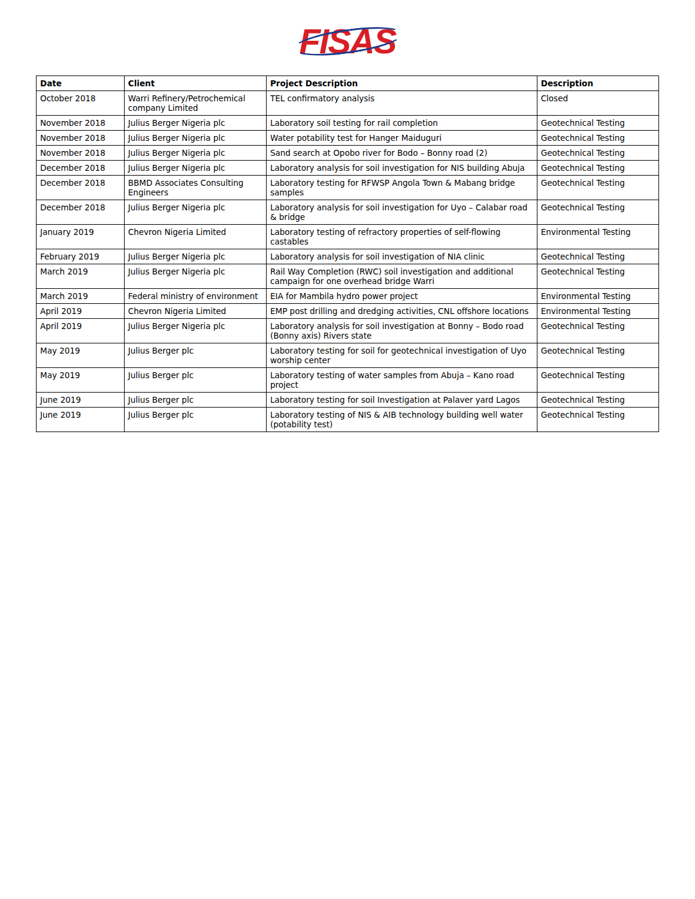FISAS
| Date | Client | Project Description | Description |
| --- | --- | --- | --- |
| October 2018 | Warri Refinery/Petrochemical company Limited | TEL confirmatory analysis | Closed |
| November 2018 | Julius Berger Nigeria plc | Laboratory soil testing for rail completion | Geotechnical Testing |
| November 2018 | Julius Berger Nigeria plc | Water potability test for Hanger Maiduguri | Geotechnical Testing |
| November 2018 | Julius Berger Nigeria plc | Sand search at Opobo river for Bodo – Bonny road (2) | Geotechnical Testing |
| December 2018 | Julius Berger Nigeria plc | Laboratory analysis for soil investigation for NIS building Abuja | Geotechnical Testing |
| December 2018 | BBMD Associates Consulting Engineers | Laboratory testing for RFWSP Angola Town & Mabang bridge samples | Geotechnical Testing |
| December 2018 | Julius Berger Nigeria plc | Laboratory analysis for soil investigation for Uyo – Calabar road & bridge | Geotechnical Testing |
| January 2019 | Chevron Nigeria Limited | Laboratory testing of refractory properties of self-flowing castables | Environmental Testing |
| February 2019 | Julius Berger Nigeria plc | Laboratory analysis for soil investigation of NIA clinic | Geotechnical Testing |
| March 2019 | Julius Berger Nigeria plc | Rail Way Completion (RWC) soil investigation and additional campaign for one overhead bridge Warri | Geotechnical Testing |
| March 2019 | Federal ministry of environment | EIA for Mambila hydro power project | Environmental Testing |
| April 2019 | Chevron Nigeria Limited | EMP post drilling and dredging activities, CNL offshore locations | Environmental Testing |
| April 2019 | Julius Berger Nigeria plc | Laboratory analysis for soil investigation at Bonny – Bodo road (Bonny axis) Rivers state | Geotechnical Testing |
| May 2019 | Julius Berger plc | Laboratory testing for soil for geotechnical investigation of Uyo worship center | Geotechnical Testing |
| May 2019 | Julius Berger plc | Laboratory testing of water samples from Abuja – Kano road project | Geotechnical Testing |
| June 2019 | Julius Berger plc | Laboratory testing for soil Investigation at Palaver yard Lagos | Geotechnical Testing |
| June 2019 | Julius Berger plc | Laboratory testing of NIS & AIB technology building well water (potability test) | Geotechnical Testing |